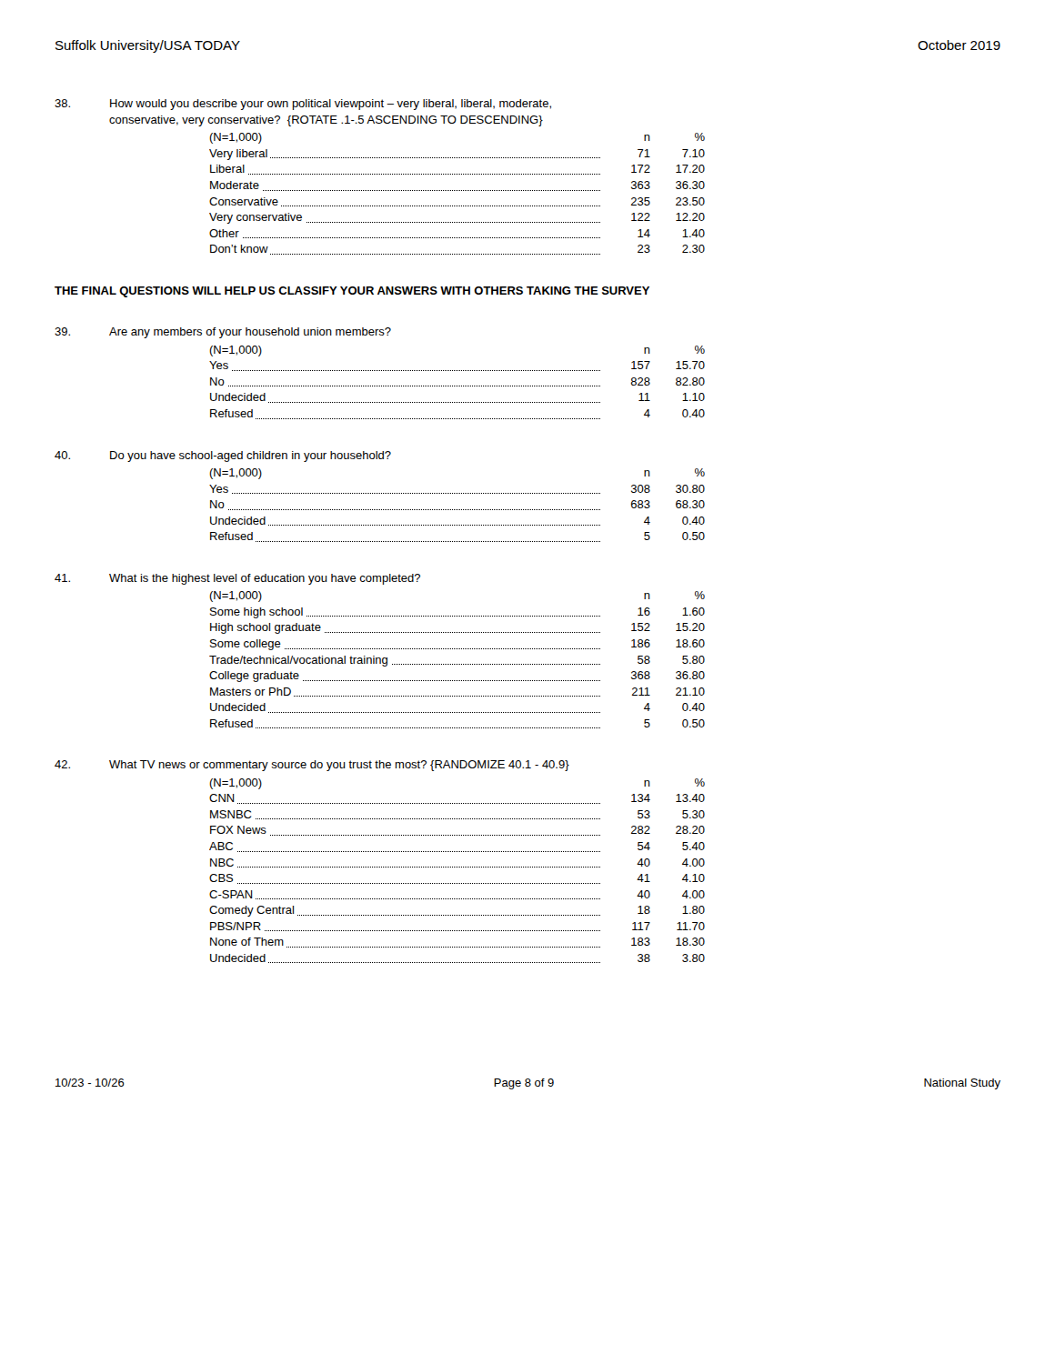Suffolk University/USA TODAY
October 2019
38.
How would you describe your own political viewpoint – very liberal, liberal, moderate,
conservative, very conservative? {ROTATE .1-.5 ASCENDING TO DESCENDING}
| (N=1,000) | n | % |
| Very liberal | 71 | 7.10 |
| Liberal | 172 | 17.20 |
| Moderate | 363 | 36.30 |
| Conservative | 235 | 23.50 |
| Very conservative | 122 | 12.20 |
| Other | 14 | 1.40 |
| Don’t know | 23 | 2.30 |
THE FINAL QUESTIONS WILL HELP US CLASSIFY YOUR ANSWERS WITH OTHERS TAKING THE SURVEY
39.
Are any members of your household union members?
| (N=1,000) | n | % |
| Yes | 157 | 15.70 |
| No | 828 | 82.80 |
| Undecided | 11 | 1.10 |
| Refused | 4 | 0.40 |
40.
Do you have school-aged children in your household?
| (N=1,000) | n | % |
| Yes | 308 | 30.80 |
| No | 683 | 68.30 |
| Undecided | 4 | 0.40 |
| Refused | 5 | 0.50 |
41.
What is the highest level of education you have completed?
| (N=1,000) | n | % |
| Some high school | 16 | 1.60 |
| High school graduate | 152 | 15.20 |
| Some college | 186 | 18.60 |
| Trade/technical/vocational training | 58 | 5.80 |
| College graduate | 368 | 36.80 |
| Masters or PhD | 211 | 21.10 |
| Undecided | 4 | 0.40 |
| Refused | 5 | 0.50 |
42.
What TV news or commentary source do you trust the most? {RANDOMIZE 40.1 - 40.9}
| (N=1,000) | n | % |
| CNN | 134 | 13.40 |
| MSNBC | 53 | 5.30 |
| FOX News | 282 | 28.20 |
| ABC | 54 | 5.40 |
| NBC | 40 | 4.00 |
| CBS | 41 | 4.10 |
| C-SPAN | 40 | 4.00 |
| Comedy Central | 18 | 1.80 |
| PBS/NPR | 117 | 11.70 |
| None of Them | 183 | 18.30 |
| Undecided | 38 | 3.80 |
10/23 - 10/26
Page 8 of 9
National Study